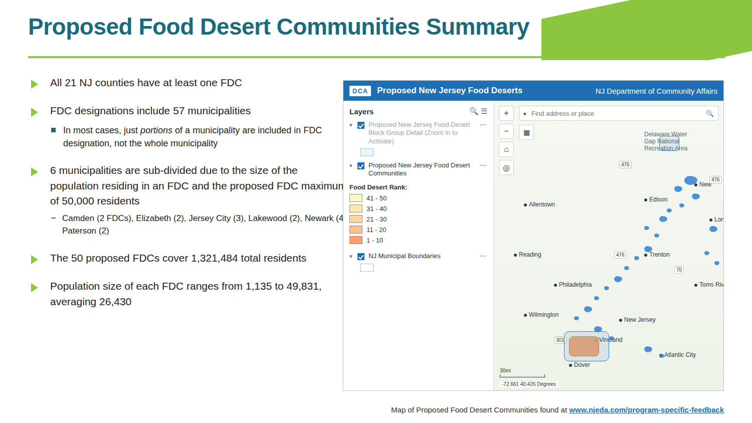Proposed Food Desert Communities Summary
All 21 NJ counties have at least one FDC
FDC designations include 57 municipalities
In most cases, just portions of a municipality are included in FDC designation, not the whole municipality
6 municipalities are sub-divided due to the size of the population residing in an FDC and the proposed FDC maximum of 50,000 residents
Camden (2 FDCs), Elizabeth (2), Jersey City (3), Lakewood (2), Newark (4), Paterson (2)
The 50 proposed FDCs cover 1,321,484 total residents
Population size of each FDC ranges from 1,135 to 49,831, averaging 26,430
DCA Proposed New Jersey Food Deserts NJ Department of Community Affairs
Layers 🔍 ☰
▾ Proposed New Jersey Food Desert Block Group Detail (Zoom in to Activate) ⋯
▾ Proposed New Jersey Food Desert Communities ⋯
Food Desert Rank:
41 - 50
31 - 40
21 - 30
11 - 20
1 - 10
▾ NJ Municipal Boundaries ⋯
+
−
⌂
◎
▾ Find address or place 🔍
▦
Delaware Water
Gap National
Recreation Area Allentown Reading Edison New Trenton Philadelphia Wilmington New Jersey Vineland Atlantic City Toms River Long Dover 476 476 70 301 476
30mi
-72.661 40.426 Degrees
Map of Proposed Food Desert Communities found at www.njeda.com/program-specific-feedback